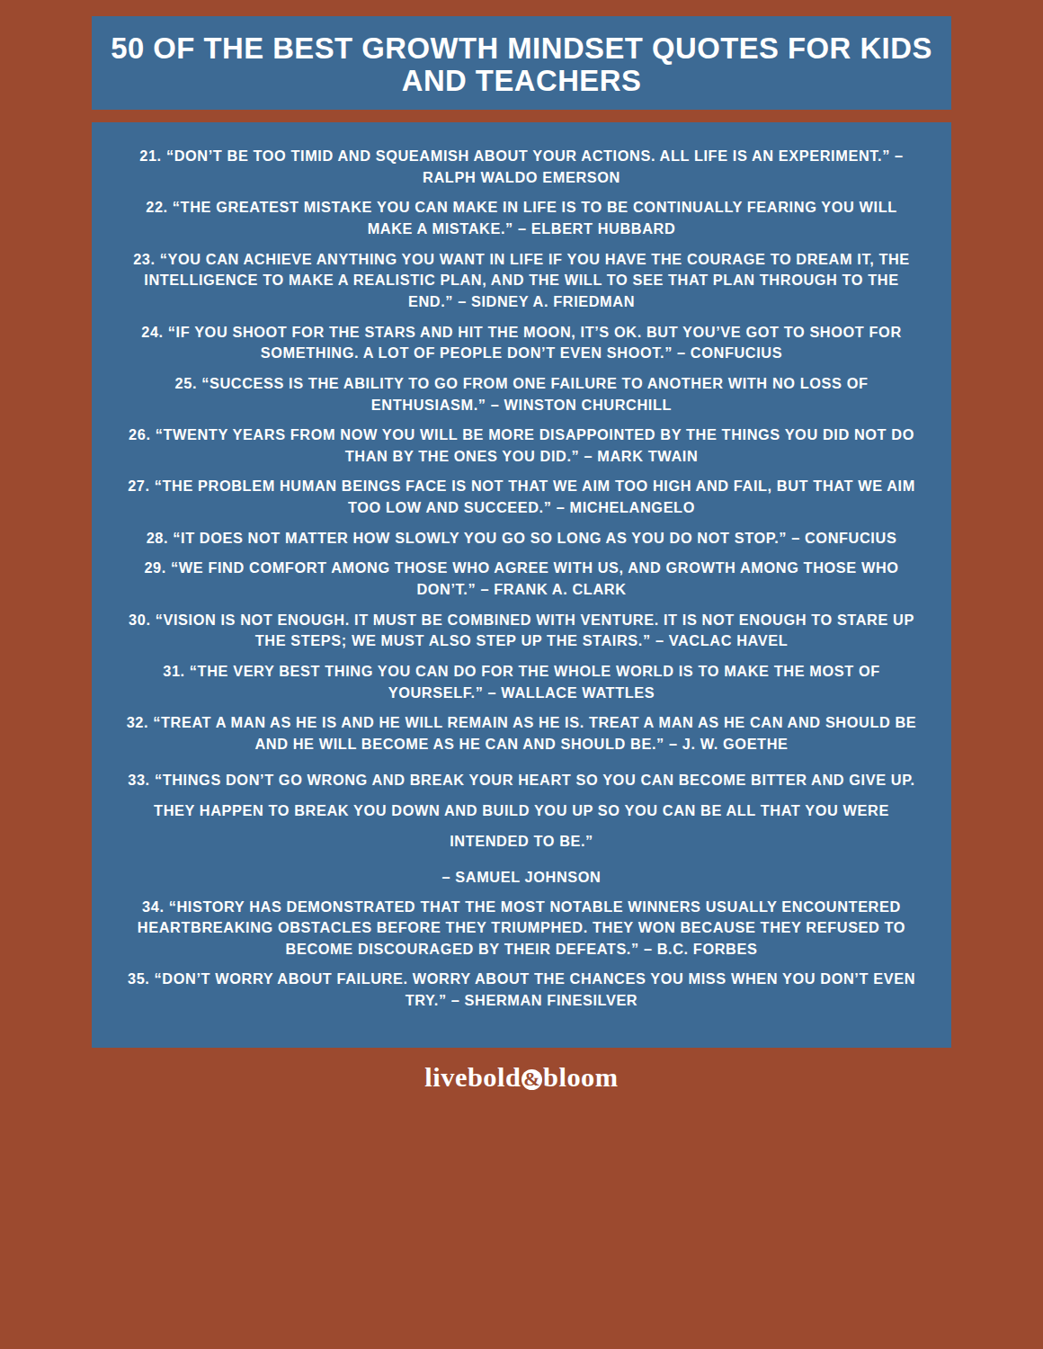50 of the Best Growth Mindset Quotes for Kids and Teachers
“Don’t be too timid and squeamish about your actions. All life is an experiment.” – Ralph Waldo Emerson
“The greatest mistake you can make in life is to be continually fearing you will make a mistake.” – Elbert Hubbard
“You can achieve anything you want in life if you have the courage to dream it, the intelligence to make a realistic plan, and the will to see that plan through to the end.” – Sidney A. Friedman
“If you shoot for the stars and hit the moon, it’s OK. But you’ve got to shoot for something. A lot of people don’t even shoot.” – Confucius
“Success is the ability to go from one failure to another with no loss of enthusiasm.” – Winston Churchill
“Twenty years from now you will be more disappointed by the things you did not do than by the ones you did.” – Mark Twain
“The problem human beings face is not that we aim too high and fail, but that we aim too low and succeed.” – Michelangelo
“It does not matter how slowly you go so long as you do not stop.” – Confucius
“We find comfort among those who agree with us, and growth among those who don’t.” – Frank A. Clark
“Vision is not enough. It must be combined with venture. It is not enough to stare up the steps; we must also step up the stairs.” – Vaclac Havel
“The very best thing you can do for the whole world is to make the most of yourself.” – Wallace Wattles
“Treat a man as he is and he will remain as he is. Treat a man as he can and should be and he will become as he can and should be.” – J. W. Goethe
“Things don’t go wrong and break your heart so you can become bitter and give up. They happen to break you down and build you up so you can be all that you were intended to be.” – Samuel Johnson
“History has demonstrated that the most notable winners usually encountered heartbreaking obstacles before they triumphed. They won because they refused to become discouraged by their defeats.” – B.C. Forbes
“Don’t worry about failure. Worry about the chances you miss when you don’t even try.” – Sherman Finesilver
livebold&bloom